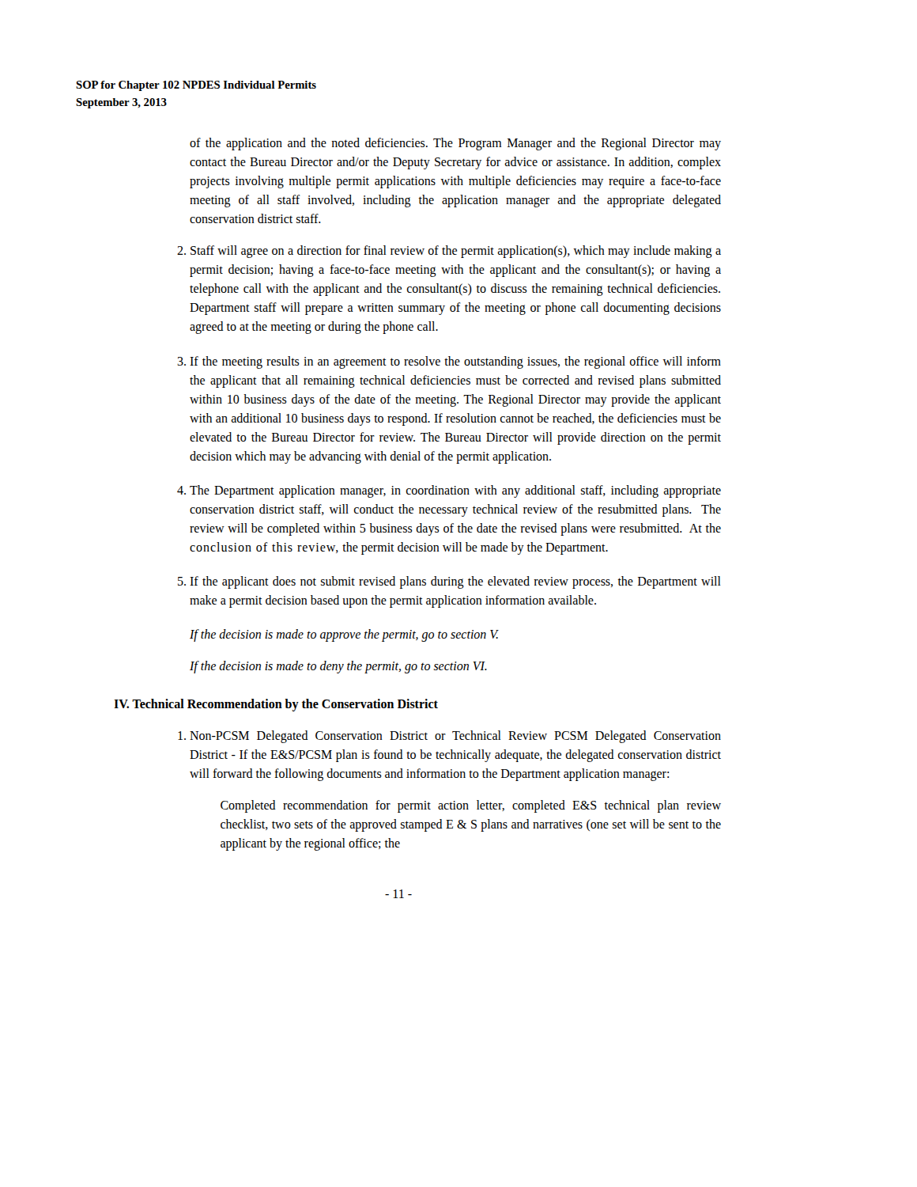SOP for Chapter 102 NPDES Individual Permits
September 3, 2013
of the application and the noted deficiencies. The Program Manager and the Regional Director may contact the Bureau Director and/or the Deputy Secretary for advice or assistance. In addition, complex projects involving multiple permit applications with multiple deficiencies may require a face-to-face meeting of all staff involved, including the application manager and the appropriate delegated conservation district staff.
Staff will agree on a direction for final review of the permit application(s), which may include making a permit decision; having a face-to-face meeting with the applicant and the consultant(s); or having a telephone call with the applicant and the consultant(s) to discuss the remaining technical deficiencies. Department staff will prepare a written summary of the meeting or phone call documenting decisions agreed to at the meeting or during the phone call.
If the meeting results in an agreement to resolve the outstanding issues, the regional office will inform the applicant that all remaining technical deficiencies must be corrected and revised plans submitted within 10 business days of the date of the meeting. The Regional Director may provide the applicant with an additional 10 business days to respond. If resolution cannot be reached, the deficiencies must be elevated to the Bureau Director for review. The Bureau Director will provide direction on the permit decision which may be advancing with denial of the permit application.
The Department application manager, in coordination with any additional staff, including appropriate conservation district staff, will conduct the necessary technical review of the resubmitted plans. The review will be completed within 5 business days of the date the revised plans were resubmitted. At the conclusion of this review, the permit decision will be made by the Department.
If the applicant does not submit revised plans during the elevated review process, the Department will make a permit decision based upon the permit application information available.
If the decision is made to approve the permit, go to section V.
If the decision is made to deny the permit, go to section VI.
IV. Technical Recommendation by the Conservation District
Non-PCSM Delegated Conservation District or Technical Review PCSM Delegated Conservation District - If the E&S/PCSM plan is found to be technically adequate, the delegated conservation district will forward the following documents and information to the Department application manager:
Completed recommendation for permit action letter, completed E&S technical plan review checklist, two sets of the approved stamped E & S plans and narratives (one set will be sent to the applicant by the regional office; the
- 11 -